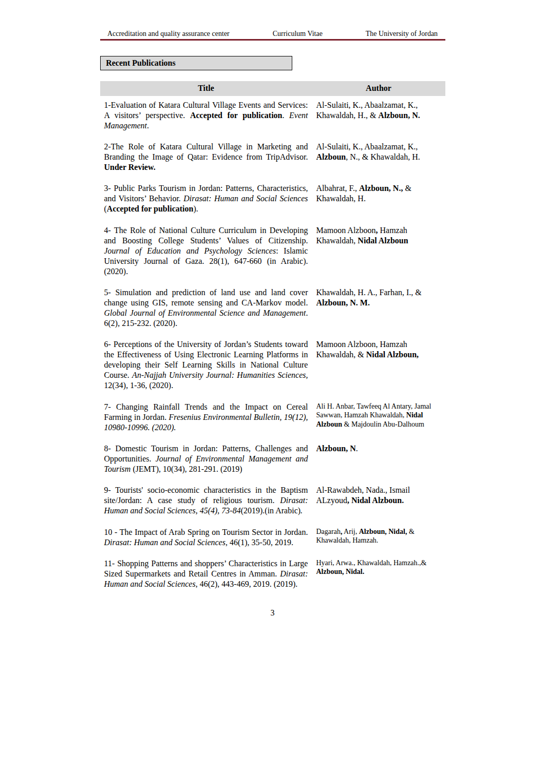Accreditation and quality assurance center Curriculum Vitae The University of Jordan
Recent Publications
| Title | Author |
| --- | --- |
| 1-Evaluation of Katara Cultural Village Events and Services: A visitors’ perspective. Accepted for publication . Event Management . | Al-Sulaiti, K., Abaalzamat, K., Khawaldah, H., & Alzboun, N. |
| 2-The Role of Katara Cultural Village in Marketing and Branding the Image of Qatar: Evidence from TripAdvisor. Under Review. | Al-Sulaiti, K., Abaalzamat, K., Alzboun , N., & Khawaldah, H. |
| 3- Public Parks Tourism in Jordan: Patterns, Characteristics, and Visitors’ Behavior. Dirasat: Human and Social Sciences ( Accepted for publication ). | Albahrat, F., Alzboun, N., & Khawaldah, H. |
| 4- The Role of National Culture Curriculum in Developing and Boosting College Students’ Values of Citizenship. Journal of Education and Psychology Sciences : Islamic University Journal of Gaza. 28(1), 647-660 (in Arabic). (2020). | Mamoon Alzboon , Hamzah Khawaldah, Nidal Alzboun |
| 5- Simulation and prediction of land use and land cover change using GIS, remote sensing and CA-Markov model. Global Journal of Environmental Science and Management . 6(2), 215-232. (2020). | Khawaldah, H. A., Farhan, I., & Alzboun, N. M. |
| 6- Perceptions of the University of Jordan’s Students toward the Effectiveness of Using Electronic Learning Platforms in developing their Self Learning Skills in National Culture Course. An-Najjah University Journal: Humanities Sciences, 12(34), 1-36, (2020). | Mamoon Alzboon, Hamzah Khawaldah, & Nidal Alzboun, |
| 7- Changing Rainfall Trends and the Impact on Cereal Farming in Jordan. Fresenius Environmental Bulletin, 19(12), 10980-10996. (2020). | Ali H. Anbar, Tawfeeq Al Antary, Jamal Sawwan, Hamzah Khawaldah, Nidal Alzboun & Majdoulin Abu-Dalhoum |
| 8- Domestic Tourism in Jordan: Patterns, Challenges and Opportunities. Journal of Environmental Management and Tourism (JEMT), 10(34), 281-291. (2019) | Alzboun, N . |
| 9- Tourists' socio-economic characteristics in the Baptism site/Jordan: A case study of religious tourism. Dirasat: Human and Social Sciences, 45(4), 73-84 (2019).(in Arabic) . | Al-Rawabdeh, Nada., Ismail ALzyoud , Nidal Alzboun. |
| 10 - The Impact of Arab Spring on Tourism Sector in Jordan. Dirasat: Human and Social Sciences , 46(1), 35-50, 2019. | Dagarah , Arij, Alzboun, Nidal, & Khawaldah, Hamzah. |
| 11- Shopping Patterns and shoppers’ Characteristics in Large Sized Supermarkets and Retail Centres in Amman. Dirasat: Human and Social Sciences , 46(2), 443-469, 2019. (2019). | Hyari, Arwa., Khawaldah, Hamzah.,& Alzboun, Nidal. |
3